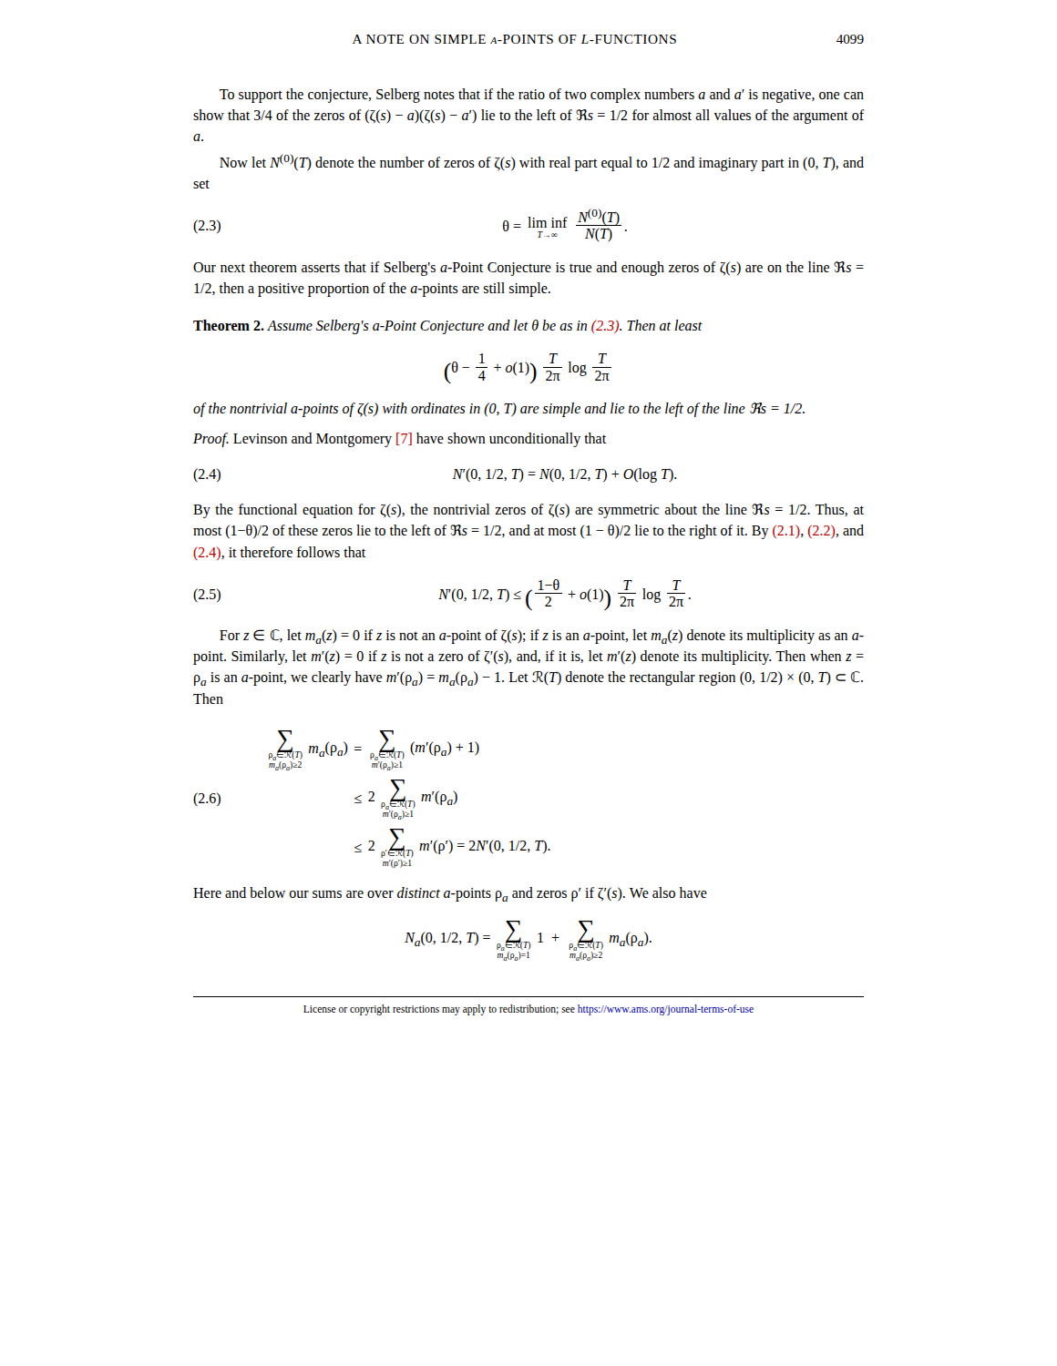A NOTE ON SIMPLE a-POINTS OF L-FUNCTIONS 4099
To support the conjecture, Selberg notes that if the ratio of two complex numbers a and a′ is negative, one can show that 3/4 of the zeros of (ζ(s) − a)(ζ(s) − a′) lie to the left of ℜs = 1/2 for almost all values of the argument of a.
Now let N(0)(T) denote the number of zeros of ζ(s) with real part equal to 1/2 and imaginary part in (0, T), and set
(2.3) θ = lim inf T→∞ N(0)(T) N(T).
Our next theorem asserts that if Selberg's a-Point Conjecture is true and enough zeros of ζ(s) are on the line ℜs = 1/2, then a positive proportion of the a-points are still simple.
Theorem 2. Assume Selberg's a-Point Conjecture and let θ be as in (2.3). Then at least
(θ − 14 + o(1)) T 2π log T 2π
of the nontrivial a-points of ζ(s) with ordinates in (0, T) are simple and lie to the left of the line ℜs = 1/2.
Proof. Levinson and Montgomery [7] have shown unconditionally that
(2.4) N′(0, 1/2, T) = N(0, 1/2, T) + O(log T).
By the functional equation for ζ(s), the nontrivial zeros of ζ(s) are symmetric about the line ℜs = 1/2. Thus, at most (1−θ)/2 of these zeros lie to the left of ℜs = 1/2, and at most (1 − θ)/2 lie to the right of it. By (2.1), (2.2), and (2.4), it therefore follows that
(2.5) N′(0, 1/2, T) ≤ (1−θ 2 + o(1)) T 2π log T 2π.
For z ∈ ℂ, let ma(z) = 0 if z is not an a-point of ζ(s); if z is an a-point, let ma(z) denote its multiplicity as an a-point. Similarly, let m′(z) = 0 if z is not a zero of ζ′(s), and, if it is, let m′(z) denote its multiplicity. Then when z = ρa is an a-point, we clearly have m′(ρa) = ma(ρa) − 1. Let ℛ(T) denote the rectangular region (0, 1/2) × (0, T) ⊂ ℂ. Then
(2.6)
∑ρa∈ℛ(T) ma(ρa)≥2 ma(ρa)
=
∑ρa∈ℛ(T) m′(ρa)≥1 (m′(ρa) + 1)
≤
2 ∑ρa∈ℛ(T) m′(ρa)≥1 m′(ρa)
≤
2 ∑ρ′∈ℛ(T) m′(ρ′)≥1 m′(ρ′) = 2N′(0, 1/2, T).
Here and below our sums are over distinct a-points ρa and zeros ρ′ if ζ′(s). We also have
Na(0, 1/2, T) = ∑ρa∈ℛ(T) ma(ρa)=1 1 + ∑ρa∈ℛ(T) ma(ρa)≥2 ma(ρa).
License or copyright restrictions may apply to redistribution; see https://www.ams.org/journal-terms-of-use